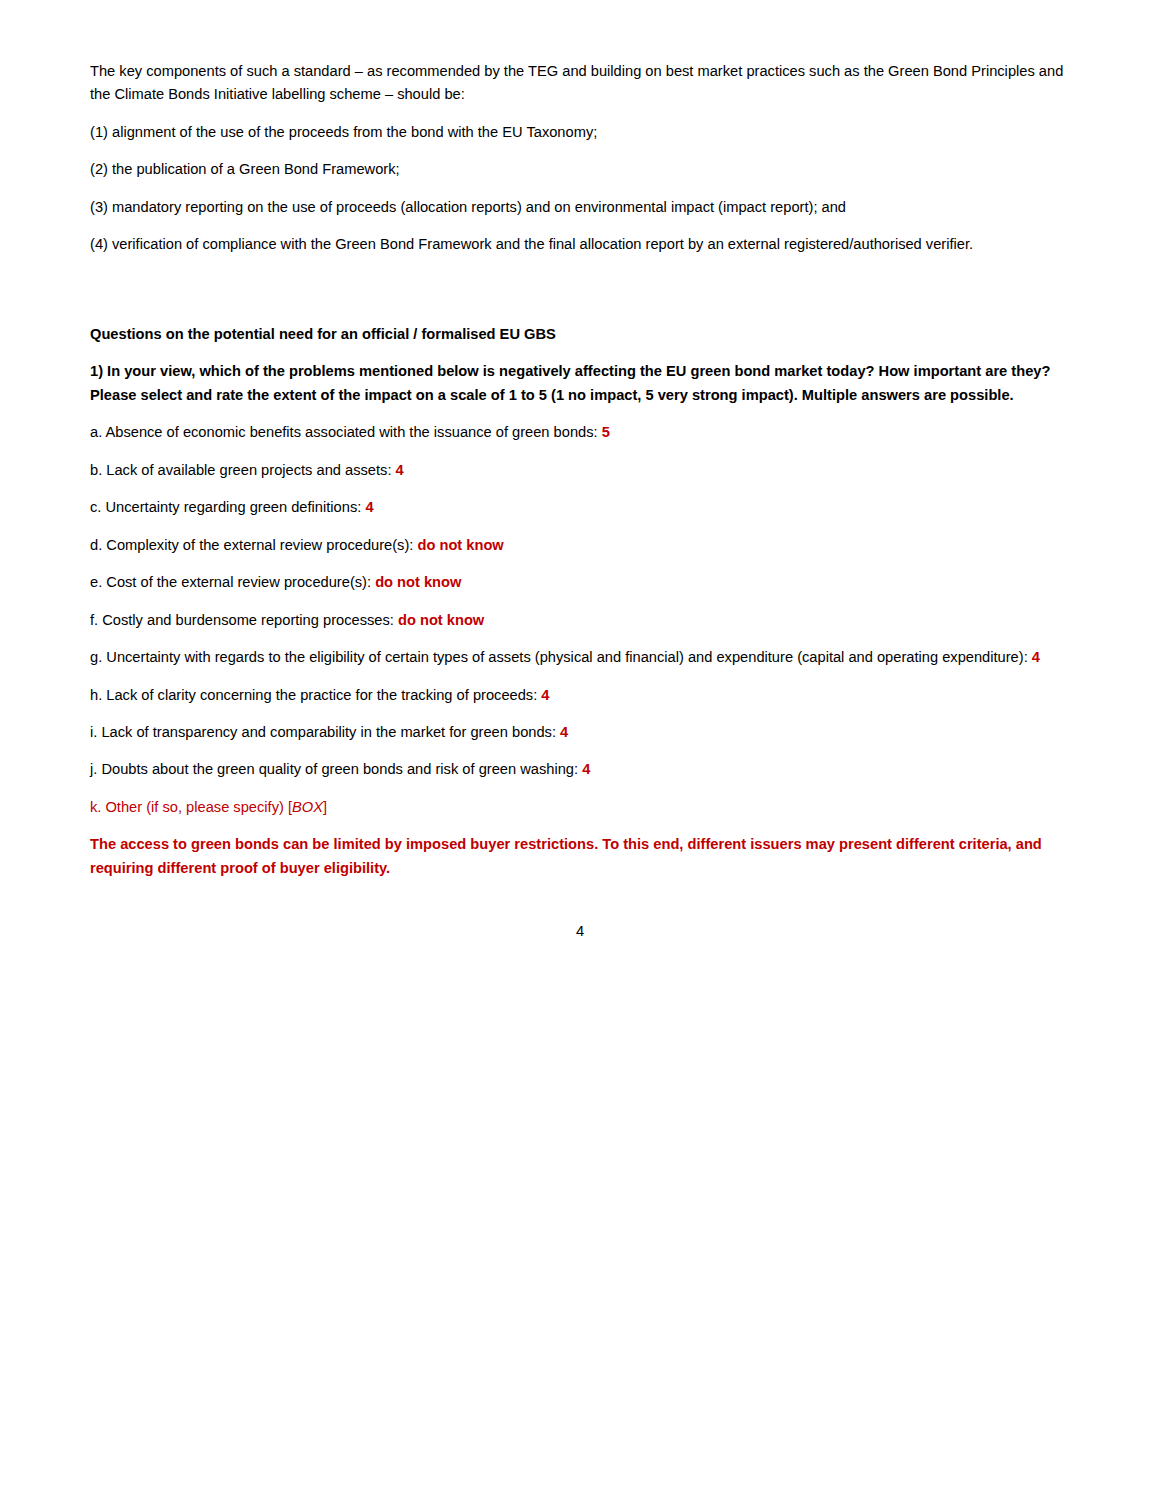The key components of such a standard – as recommended by the TEG and building on best market practices such as the Green Bond Principles and the Climate Bonds Initiative labelling scheme – should be:
(1) alignment of the use of the proceeds from the bond with the EU Taxonomy;
(2) the publication of a Green Bond Framework;
(3) mandatory reporting on the use of proceeds (allocation reports) and on environmental impact (impact report); and
(4) verification of compliance with the Green Bond Framework and the final allocation report by an external registered/authorised verifier.
Questions on the potential need for an official / formalised EU GBS
1) In your view, which of the problems mentioned below is negatively affecting the EU green bond market today? How important are they? Please select and rate the extent of the impact on a scale of 1 to 5 (1 no impact, 5 very strong impact). Multiple answers are possible.
a. Absence of economic benefits associated with the issuance of green bonds: 5
b. Lack of available green projects and assets: 4
c. Uncertainty regarding green definitions: 4
d. Complexity of the external review procedure(s): do not know
e. Cost of the external review procedure(s): do not know
f. Costly and burdensome reporting processes: do not know
g. Uncertainty with regards to the eligibility of certain types of assets (physical and financial) and expenditure (capital and operating expenditure): 4
h. Lack of clarity concerning the practice for the tracking of proceeds: 4
i. Lack of transparency and comparability in the market for green bonds: 4
j. Doubts about the green quality of green bonds and risk of green washing: 4
k. Other (if so, please specify) [BOX]
The access to green bonds can be limited by imposed buyer restrictions. To this end, different issuers may present different criteria, and requiring different proof of buyer eligibility.
4